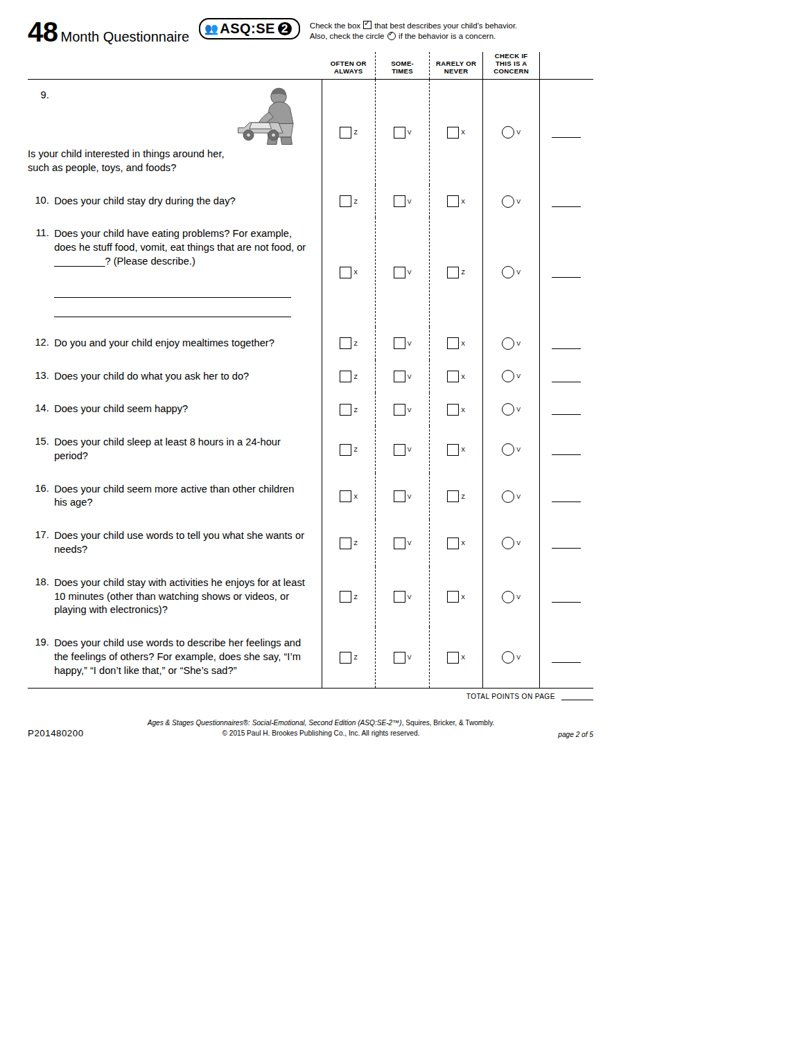48 Month Questionnaire
👥ASQ:SE2
Check the box that best describes your child’s behavior.
Also, check the circle if the behavior is a concern.
| | OFTEN OR ALWAYS | SOME- TIMES | RARELY OR NEVER | CHECK IF THIS IS A CONCERN | |
| --- | --- | --- | --- | --- | --- |
| 9. Is your child interested in things around her, such as people, toys, and foods? | Z | V | X | V | |
| 10. Does your child stay dry during the day? | Z | V | X | V | |
| 11. Does your child have eating problems? For example, does he stuff food, vomit, eat things that are not food, or _________? (Please describe.) | X | V | Z | V | |
| 12. Do you and your child enjoy mealtimes together? | Z | V | X | V | |
| 13. Does your child do what you ask her to do? | Z | V | X | V | |
| 14. Does your child seem happy? | Z | V | X | V | |
| 15. Does your child sleep at least 8 hours in a 24-hour period? | Z | V | X | V | |
| 16. Does your child seem more active than other children his age? | X | V | Z | V | |
| 17. Does your child use words to tell you what she wants or needs? | Z | V | X | V | |
| 18. Does your child stay with activities he enjoys for at least 10 minutes (other than watching shows or videos, or playing with electronics)? | Z | V | X | V | |
| 19. Does your child use words to describe her feelings and the feelings of others? For example, does she say, “I’m happy,” “I don’t like that,” or “She’s sad?” | Z | V | X | V | |
TOTAL POINTS ON PAGE
P201480200
Ages & Stages Questionnaires®: Social-Emotional, Second Edition (ASQ:SE-2™), Squires, Bricker, & Twombly.
© 2015 Paul H. Brookes Publishing Co., Inc. All rights reserved.
page 2 of 5